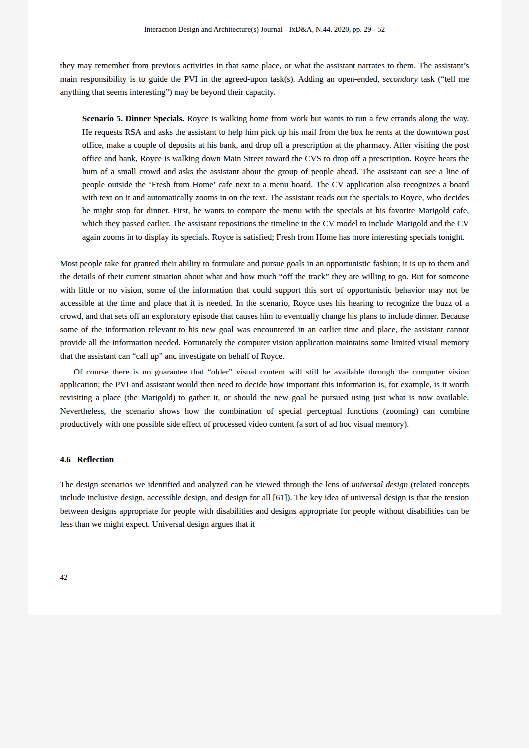Interaction Design and Architecture(s) Journal - IxD&A, N.44, 2020, pp. 29 - 52
they may remember from previous activities in that same place, or what the assistant narrates to them. The assistant’s main responsibility is to guide the PVI in the agreed-upon task(s). Adding an open-ended, secondary task (“tell me anything that seems interesting”) may be beyond their capacity.
Scenario 5. Dinner Specials. Royce is walking home from work but wants to run a few errands along the way. He requests RSA and asks the assistant to help him pick up his mail from the box he rents at the downtown post office, make a couple of deposits at his bank, and drop off a prescription at the pharmacy. After visiting the post office and bank, Royce is walking down Main Street toward the CVS to drop off a prescription. Royce hears the hum of a small crowd and asks the assistant about the group of people ahead. The assistant can see a line of people outside the ‘Fresh from Home’ cafe next to a menu board. The CV application also recognizes a board with text on it and automatically zooms in on the text. The assistant reads out the specials to Royce, who decides he might stop for dinner. First, he wants to compare the menu with the specials at his favorite Marigold cafe, which they passed earlier. The assistant repositions the timeline in the CV model to include Marigold and the CV again zooms in to display its specials. Royce is satisfied; Fresh from Home has more interesting specials tonight.
Most people take for granted their ability to formulate and pursue goals in an opportunistic fashion; it is up to them and the details of their current situation about what and how much “off the track” they are willing to go. But for someone with little or no vision, some of the information that could support this sort of opportunistic behavior may not be accessible at the time and place that it is needed. In the scenario, Royce uses his hearing to recognize the buzz of a crowd, and that sets off an exploratory episode that causes him to eventually change his plans to include dinner. Because some of the information relevant to his new goal was encountered in an earlier time and place, the assistant cannot provide all the information needed. Fortunately the computer vision application maintains some limited visual memory that the assistant can “call up” and investigate on behalf of Royce.
Of course there is no guarantee that “older” visual content will still be available through the computer vision application; the PVI and assistant would then need to decide how important this information is, for example, is it worth revisiting a place (the Marigold) to gather it, or should the new goal be pursued using just what is now available. Nevertheless, the scenario shows how the combination of special perceptual functions (zooming) can combine productively with one possible side effect of processed video content (a sort of ad hoc visual memory).
4.6 Reflection
The design scenarios we identified and analyzed can be viewed through the lens of universal design (related concepts include inclusive design, accessible design, and design for all [61]). The key idea of universal design is that the tension between designs appropriate for people with disabilities and designs appropriate for people without disabilities can be less than we might expect. Universal design argues that it
42